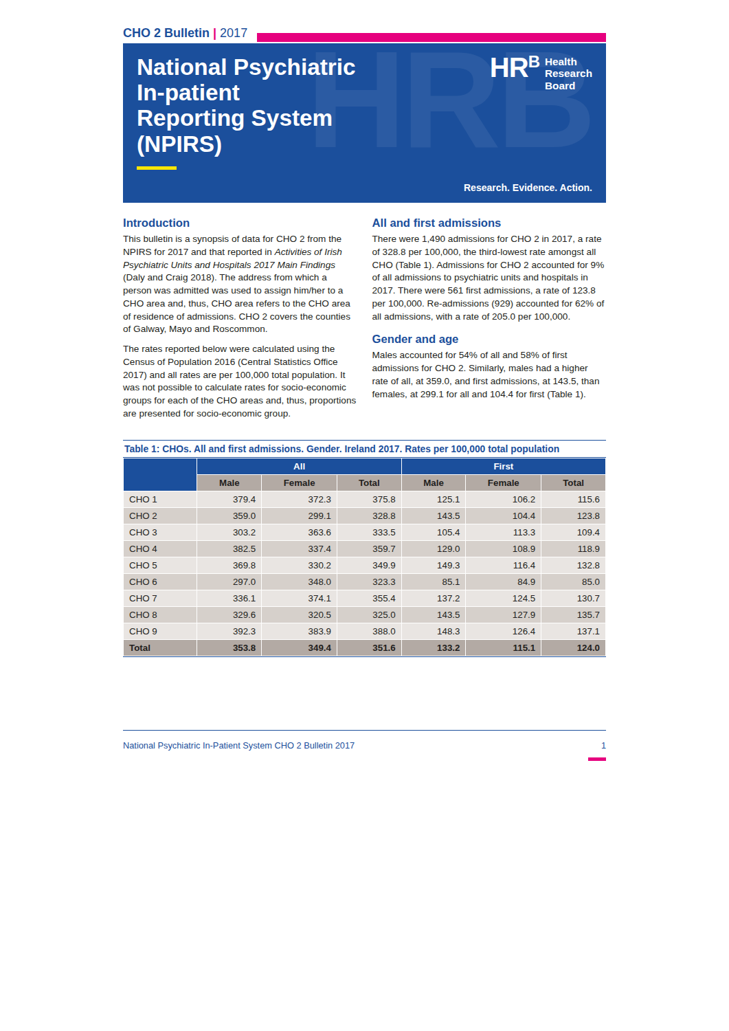CHO 2 Bulletin | 2017
HRB
National Psychiatric
In-patient
Reporting System (NPIRS)
HRB
Health
Research
Board
Research. Evidence. Action.
Introduction
This bulletin is a synopsis of data for CHO 2 from the NPIRS for 2017 and that reported in Activities of Irish Psychiatric Units and Hospitals 2017 Main Findings (Daly and Craig 2018). The address from which a person was admitted was used to assign him/her to a CHO area and, thus, CHO area refers to the CHO area of residence of admissions. CHO 2 covers the counties of Galway, Mayo and Roscommon.
The rates reported below were calculated using the Census of Population 2016 (Central Statistics Office 2017) and all rates are per 100,000 total population. It was not possible to calculate rates for socio-economic groups for each of the CHO areas and, thus, proportions are presented for socio-economic group.
All and first admissions
There were 1,490 admissions for CHO 2 in 2017, a rate of 328.8 per 100,000, the third-lowest rate amongst all CHO (Table 1). Admissions for CHO 2 accounted for 9% of all admissions to psychiatric units and hospitals in 2017. There were 561 first admissions, a rate of 123.8 per 100,000. Re-admissions (929) accounted for 62% of all admissions, with a rate of 205.0 per 100,000.
Gender and age
Males accounted for 54% of all and 58% of first admissions for CHO 2. Similarly, males had a higher rate of all, at 359.0, and first admissions, at 143.5, than females, at 299.1 for all and 104.4 for first (Table 1).
Table 1: CHOs. All and first admissions. Gender. Ireland 2017. Rates per 100,000 total population
| | All | First |
| --- | --- | --- |
| Male | Female | Total | Male | Female | Total |
| CHO 1 | 379.4 | 372.3 | 375.8 | 125.1 | 106.2 | 115.6 |
| CHO 2 | 359.0 | 299.1 | 328.8 | 143.5 | 104.4 | 123.8 |
| CHO 3 | 303.2 | 363.6 | 333.5 | 105.4 | 113.3 | 109.4 |
| CHO 4 | 382.5 | 337.4 | 359.7 | 129.0 | 108.9 | 118.9 |
| CHO 5 | 369.8 | 330.2 | 349.9 | 149.3 | 116.4 | 132.8 |
| CHO 6 | 297.0 | 348.0 | 323.3 | 85.1 | 84.9 | 85.0 |
| CHO 7 | 336.1 | 374.1 | 355.4 | 137.2 | 124.5 | 130.7 |
| CHO 8 | 329.6 | 320.5 | 325.0 | 143.5 | 127.9 | 135.7 |
| CHO 9 | 392.3 | 383.9 | 388.0 | 148.3 | 126.4 | 137.1 |
| Total | 353.8 | 349.4 | 351.6 | 133.2 | 115.1 | 124.0 |
National Psychiatric In-Patient System CHO 2 Bulletin 2017
1